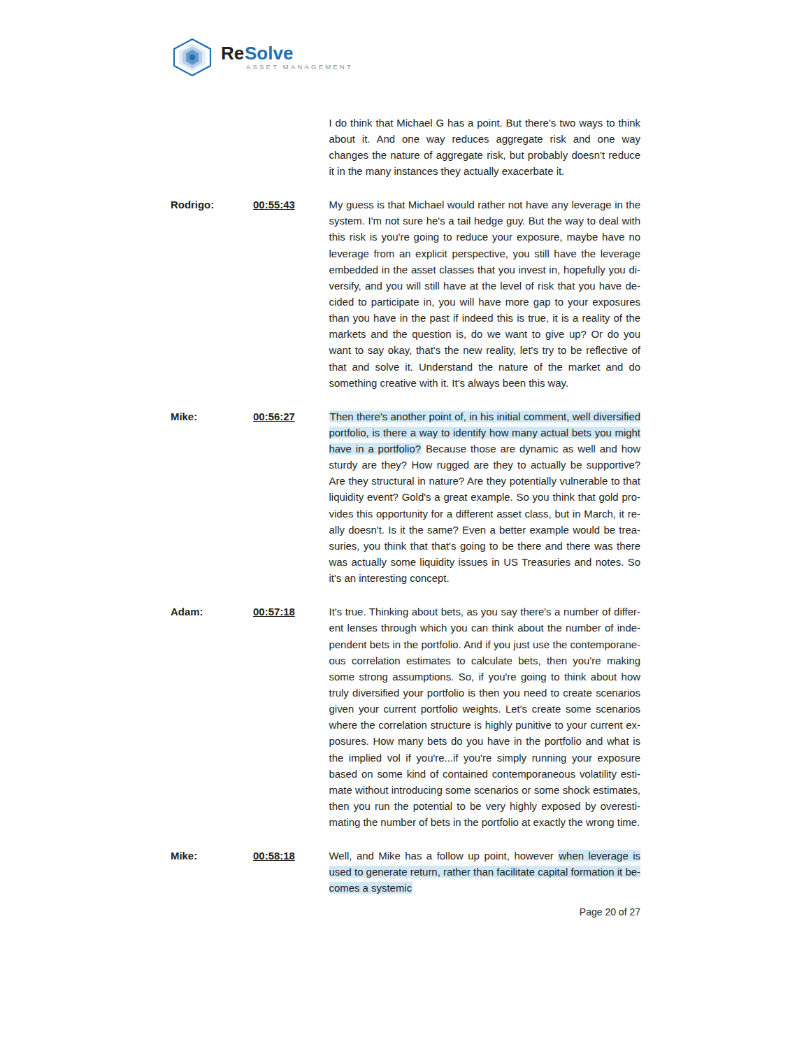Re Solve ASSET MANAGEMENT
I do think that Michael G has a point. But there's two ways to think about it. And one way reduces aggregate risk and one way changes the nature of aggregate risk, but probably doesn't reduce it in the many instances they actually exacerbate it.
Rodrigo:
00:55:43
My guess is that Michael would rather not have any leverage in the system. I'm not sure he's a tail hedge guy. But the way to deal with this risk is you're going to reduce your exposure, maybe have no leverage from an explicit perspective, you still have the leverage embedded in the asset classes that you invest in, hopefully you diversify, and you will still have at the level of risk that you have decided to participate in, you will have more gap to your exposures than you have in the past if indeed this is true, it is a reality of the markets and the question is, do we want to give up? Or do you want to say okay, that's the new reality, let's try to be reflective of that and solve it. Understand the nature of the market and do something creative with it. It's always been this way.
Mike:
00:56:27
Then there's another point of, in his initial comment, well diversified portfolio, is there a way to identify how many actual bets you might have in a portfolio? Because those are dynamic as well and how sturdy are they? How rugged are they to actually be supportive? Are they structural in nature? Are they potentially vulnerable to that liquidity event? Gold's a great example. So you think that gold provides this opportunity for a different asset class, but in March, it really doesn't. Is it the same? Even a better example would be treasuries, you think that that's going to be there and there was there was actually some liquidity issues in US Treasuries and notes. So it's an interesting concept.
Adam:
00:57:18
It's true. Thinking about bets, as you say there's a number of different lenses through which you can think about the number of independent bets in the portfolio. And if you just use the contemporaneous correlation estimates to calculate bets, then you're making some strong assumptions. So, if you're going to think about how truly diversified your portfolio is then you need to create scenarios given your current portfolio weights. Let's create some scenarios where the correlation structure is highly punitive to your current exposures. How many bets do you have in the portfolio and what is the implied vol if you're...if you're simply running your exposure based on some kind of contained contemporaneous volatility estimate without introducing some scenarios or some shock estimates, then you run the potential to be very highly exposed by overestimating the number of bets in the portfolio at exactly the wrong time.
Mike:
00:58:18
Well, and Mike has a follow up point, however when leverage is used to generate return, rather than facilitate capital formation it becomes a systemic
Page 20 of 27